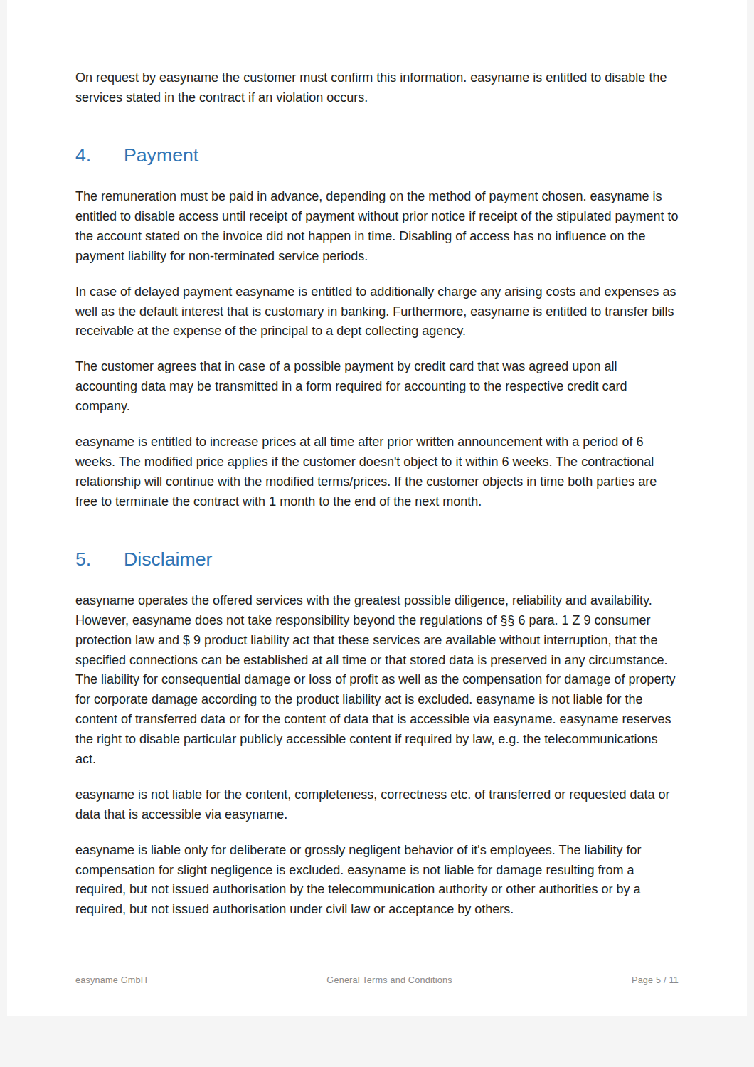On request by easyname the customer must confirm this information. easyname is entitled to disable the services stated in the contract if an violation occurs.
4. Payment
The remuneration must be paid in advance, depending on the method of payment chosen. easyname is entitled to disable access until receipt of payment without prior notice if receipt of the stipulated payment to the account stated on the invoice did not happen in time. Disabling of access has no influence on the payment liability for non-terminated service periods.
In case of delayed payment easyname is entitled to additionally charge any arising costs and expenses as well as the default interest that is customary in banking. Furthermore, easyname is entitled to transfer bills receivable at the expense of the principal to a dept collecting agency.
The customer agrees that in case of a possible payment by credit card that was agreed upon all accounting data may be transmitted in a form required for accounting to the respective credit card company.
easyname is entitled to increase prices at all time after prior written announcement with a period of 6 weeks. The modified price applies if the customer doesn't object to it within 6 weeks. The contractional relationship will continue with the modified terms/prices. If the customer objects in time both parties are free to terminate the contract with 1 month to the end of the next month.
5. Disclaimer
easyname operates the offered services with the greatest possible diligence, reliability and availability. However, easyname does not take responsibility beyond the regulations of §§ 6 para. 1 Z 9 consumer protection law and $ 9 product liability act that these services are available without interruption, that the specified connections can be established at all time or that stored data is preserved in any circumstance. The liability for consequential damage or loss of profit as well as the compensation for damage of property for corporate damage according to the product liability act is excluded. easyname is not liable for the content of transferred data or for the content of data that is accessible via easyname. easyname reserves the right to disable particular publicly accessible content if required by law, e.g. the telecommunications act.
easyname is not liable for the content, completeness, correctness etc. of transferred or requested data or data that is accessible via easyname.
easyname is liable only for deliberate or grossly negligent behavior of it's employees. The liability for compensation for slight negligence is excluded. easyname is not liable for damage resulting from a required, but not issued authorisation by the telecommunication authority or other authorities or by a required, but not issued authorisation under civil law or acceptance by others.
easyname GmbH
General Terms and Conditions
Page 5 / 11